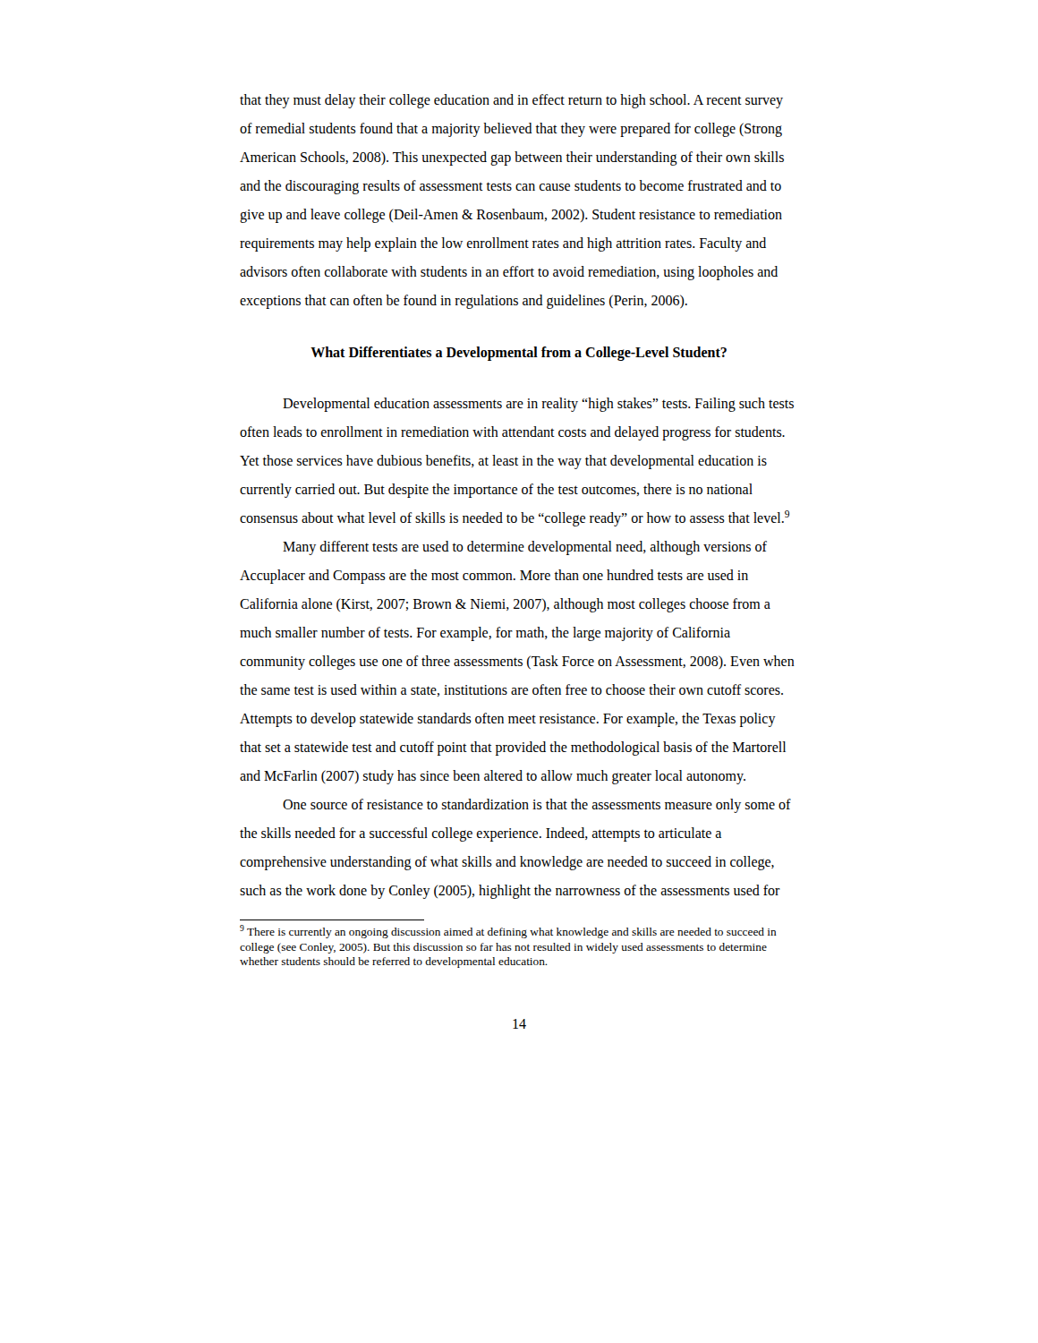that they must delay their college education and in effect return to high school. A recent survey of remedial students found that a majority believed that they were prepared for college (Strong American Schools, 2008). This unexpected gap between their understanding of their own skills and the discouraging results of assessment tests can cause students to become frustrated and to give up and leave college (Deil-Amen & Rosenbaum, 2002). Student resistance to remediation requirements may help explain the low enrollment rates and high attrition rates. Faculty and advisors often collaborate with students in an effort to avoid remediation, using loopholes and exceptions that can often be found in regulations and guidelines (Perin, 2006).
What Differentiates a Developmental from a College-Level Student?
Developmental education assessments are in reality “high stakes” tests. Failing such tests often leads to enrollment in remediation with attendant costs and delayed progress for students. Yet those services have dubious benefits, at least in the way that developmental education is currently carried out. But despite the importance of the test outcomes, there is no national consensus about what level of skills is needed to be “college ready” or how to assess that level.9
Many different tests are used to determine developmental need, although versions of Accuplacer and Compass are the most common. More than one hundred tests are used in California alone (Kirst, 2007; Brown & Niemi, 2007), although most colleges choose from a much smaller number of tests. For example, for math, the large majority of California community colleges use one of three assessments (Task Force on Assessment, 2008). Even when the same test is used within a state, institutions are often free to choose their own cutoff scores. Attempts to develop statewide standards often meet resistance. For example, the Texas policy that set a statewide test and cutoff point that provided the methodological basis of the Martorell and McFarlin (2007) study has since been altered to allow much greater local autonomy.
One source of resistance to standardization is that the assessments measure only some of the skills needed for a successful college experience. Indeed, attempts to articulate a comprehensive understanding of what skills and knowledge are needed to succeed in college, such as the work done by Conley (2005), highlight the narrowness of the assessments used for
9 There is currently an ongoing discussion aimed at defining what knowledge and skills are needed to succeed in college (see Conley, 2005). But this discussion so far has not resulted in widely used assessments to determine whether students should be referred to developmental education.
14